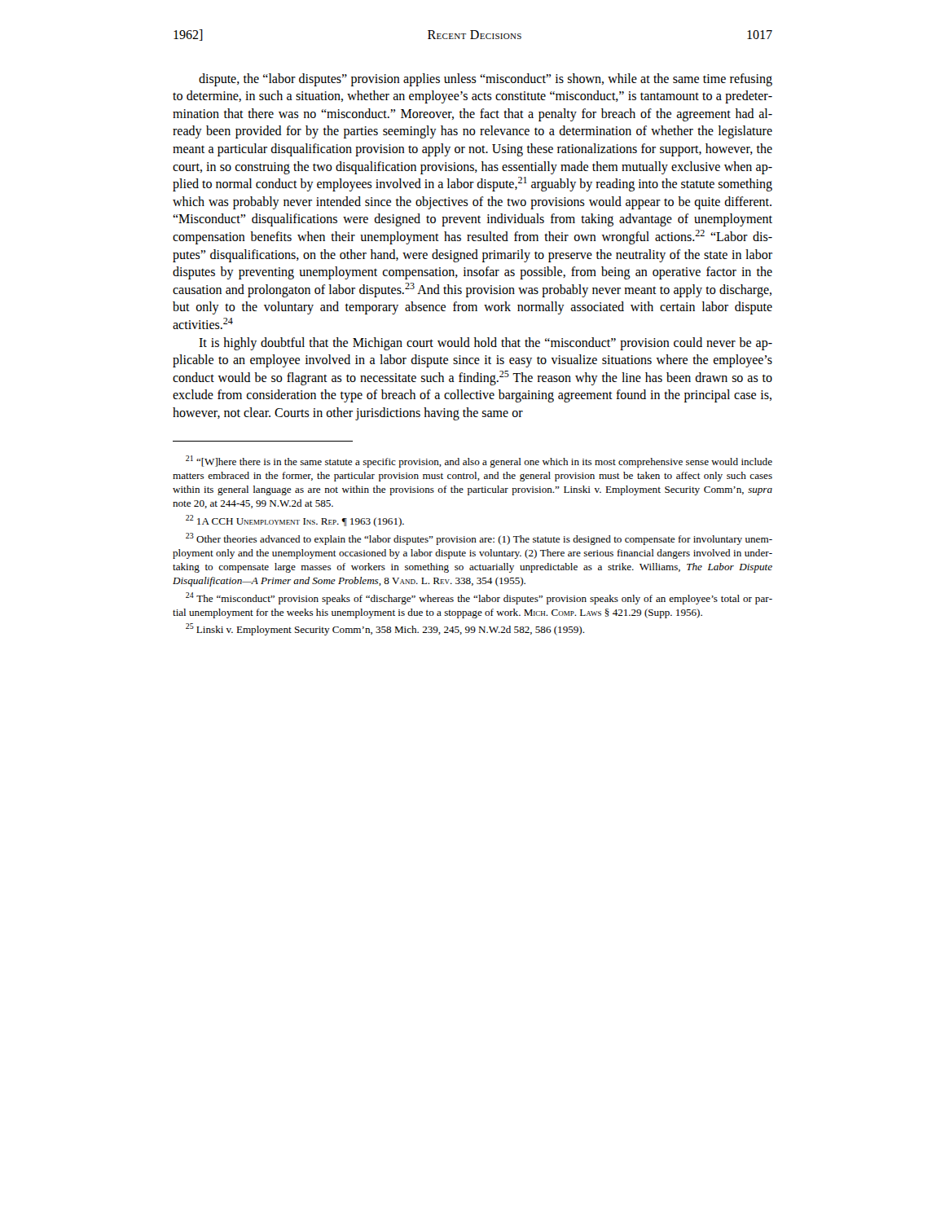1962] Recent Decisions 1017
dispute, the “labor disputes” provision applies unless “misconduct” is shown, while at the same time refusing to determine, in such a situation, whether an employee’s acts constitute “misconduct,” is tantamount to a predetermination that there was no “misconduct.” Moreover, the fact that a penalty for breach of the agreement had already been provided for by the parties seemingly has no relevance to a determination of whether the legislature meant a particular disqualification provision to apply or not. Using these rationalizations for support, however, the court, in so construing the two disqualification provisions, has essentially made them mutually exclusive when applied to normal conduct by employees involved in a labor dispute,21 arguably by reading into the statute something which was probably never intended since the objectives of the two provisions would appear to be quite different. “Misconduct” disqualifications were designed to prevent individuals from taking advantage of unemployment compensation benefits when their unemployment has resulted from their own wrongful actions.22 “Labor disputes” disqualifications, on the other hand, were designed primarily to preserve the neutrality of the state in labor disputes by preventing unemployment compensation, insofar as possible, from being an operative factor in the causation and prolongaton of labor disputes.23 And this provision was probably never meant to apply to discharge, but only to the voluntary and temporary absence from work normally associated with certain labor dispute activities.24
It is highly doubtful that the Michigan court would hold that the “misconduct” provision could never be applicable to an employee involved in a labor dispute since it is easy to visualize situations where the employee’s conduct would be so flagrant as to necessitate such a finding.25 The reason why the line has been drawn so as to exclude from consideration the type of breach of a collective bargaining agreement found in the principal case is, however, not clear. Courts in other jurisdictions having the same or
21 “[W]here there is in the same statute a specific provision, and also a general one which in its most comprehensive sense would include matters embraced in the former, the particular provision must control, and the general provision must be taken to affect only such cases within its general language as are not within the provisions of the particular provision.” Linski v. Employment Security Comm’n, supra note 20, at 244-45, 99 N.W.2d at 585.
22 1A CCH Unemployment Ins. Rep. ¶ 1963 (1961).
23 Other theories advanced to explain the “labor disputes” provision are: (1) The statute is designed to compensate for involuntary unemployment only and the unemployment occasioned by a labor dispute is voluntary. (2) There are serious financial dangers involved in undertaking to compensate large masses of workers in something so actuarially unpredictable as a strike. Williams, The Labor Dispute Disqualification—A Primer and Some Problems, 8 Vand. L. Rev. 338, 354 (1955).
24 The “misconduct” provision speaks of “discharge” whereas the “labor disputes” provision speaks only of an employee’s total or partial unemployment for the weeks his unemployment is due to a stoppage of work. Mich. Comp. Laws § 421.29 (Supp. 1956).
25 Linski v. Employment Security Comm’n, 358 Mich. 239, 245, 99 N.W.2d 582, 586 (1959).